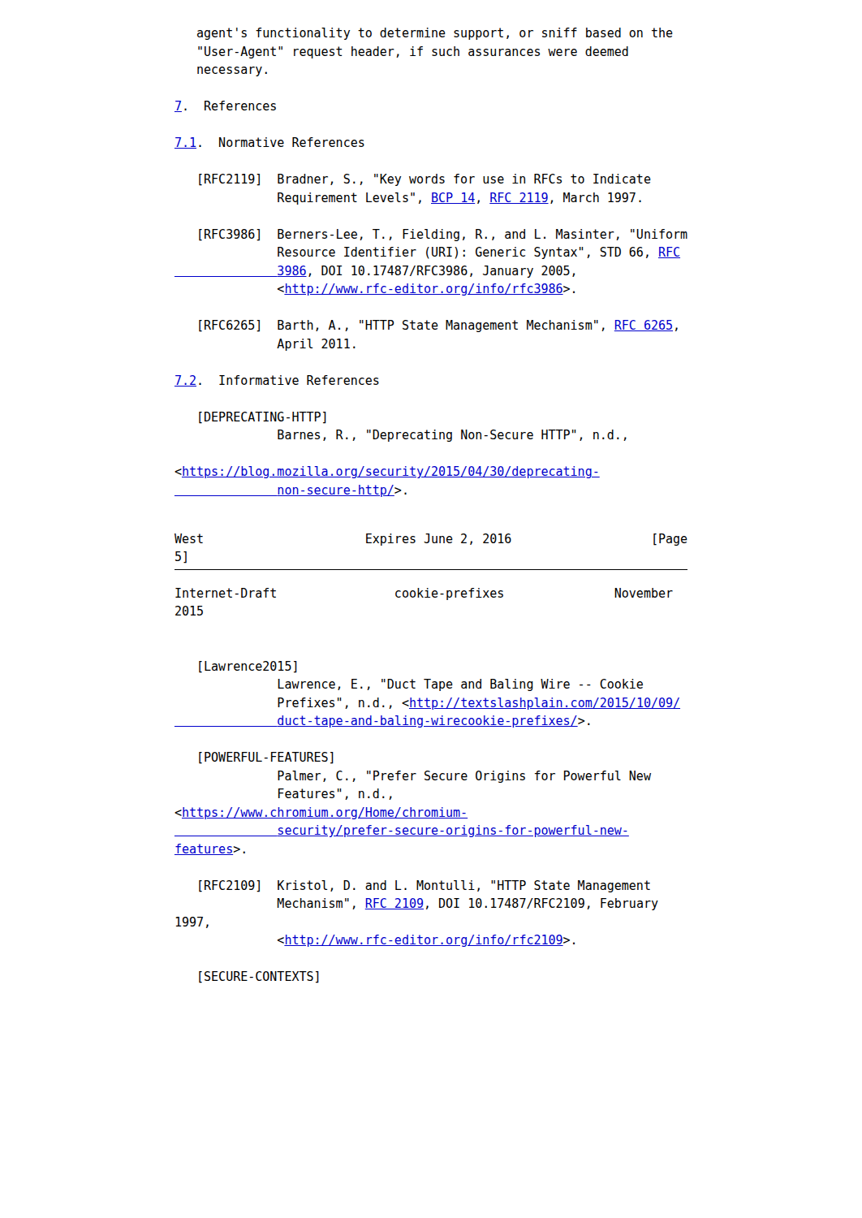agent's functionality to determine support, or sniff based on the
   "User-Agent" request header, if such assurances were deemed
   necessary.

7.  References

7.1.  Normative References

   [RFC2119]  Bradner, S., "Key words for use in RFCs to Indicate
              Requirement Levels", BCP 14, RFC 2119, March 1997.

   [RFC3986]  Berners-Lee, T., Fielding, R., and L. Masinter, "Uniform
              Resource Identifier (URI): Generic Syntax", STD 66, RFC
              3986, DOI 10.17487/RFC3986, January 2005,
              <http://www.rfc-editor.org/info/rfc3986>.

   [RFC6265]  Barth, A., "HTTP State Management Mechanism", RFC 6265,
              April 2011.

7.2.  Informative References

   [DEPRECATING-HTTP]
              Barnes, R., "Deprecating Non-Secure HTTP", n.d.,
              <https://blog.mozilla.org/security/2015/04/30/deprecating-
              non-secure-http/>.
West                      Expires June 2, 2016                   [Page 5]
Internet-Draft                cookie-prefixes               November 2015


   [Lawrence2015]
              Lawrence, E., "Duct Tape and Baling Wire -- Cookie
              Prefixes", n.d., <http://textslashplain.com/2015/10/09/
              duct-tape-and-baling-wirecookie-prefixes/>.

   [POWERFUL-FEATURES]
              Palmer, C., "Prefer Secure Origins for Powerful New
              Features", n.d., <https://www.chromium.org/Home/chromium-
              security/prefer-secure-origins-for-powerful-new-features>.

   [RFC2109]  Kristol, D. and L. Montulli, "HTTP State Management
              Mechanism", RFC 2109, DOI 10.17487/RFC2109, February 1997,
              <http://www.rfc-editor.org/info/rfc2109>.

   [SECURE-CONTEXTS]